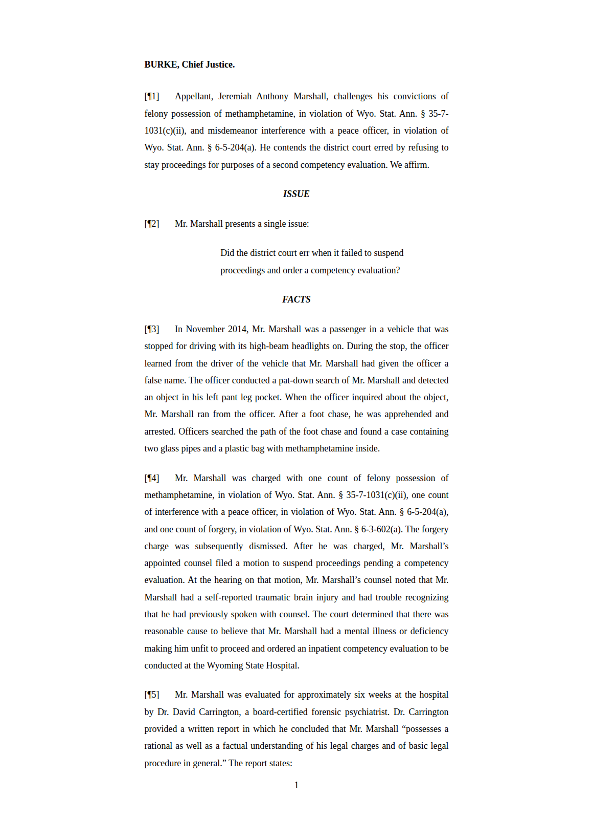BURKE, Chief Justice.
[¶1] Appellant, Jeremiah Anthony Marshall, challenges his convictions of felony possession of methamphetamine, in violation of Wyo. Stat. Ann. § 35-7-1031(c)(ii), and misdemeanor interference with a peace officer, in violation of Wyo. Stat. Ann. § 6-5-204(a). He contends the district court erred by refusing to stay proceedings for purposes of a second competency evaluation. We affirm.
ISSUE
[¶2] Mr. Marshall presents a single issue:
Did the district court err when it failed to suspend proceedings and order a competency evaluation?
FACTS
[¶3] In November 2014, Mr. Marshall was a passenger in a vehicle that was stopped for driving with its high-beam headlights on. During the stop, the officer learned from the driver of the vehicle that Mr. Marshall had given the officer a false name. The officer conducted a pat-down search of Mr. Marshall and detected an object in his left pant leg pocket. When the officer inquired about the object, Mr. Marshall ran from the officer. After a foot chase, he was apprehended and arrested. Officers searched the path of the foot chase and found a case containing two glass pipes and a plastic bag with methamphetamine inside.
[¶4] Mr. Marshall was charged with one count of felony possession of methamphetamine, in violation of Wyo. Stat. Ann. § 35-7-1031(c)(ii), one count of interference with a peace officer, in violation of Wyo. Stat. Ann. § 6-5-204(a), and one count of forgery, in violation of Wyo. Stat. Ann. § 6-3-602(a). The forgery charge was subsequently dismissed. After he was charged, Mr. Marshall’s appointed counsel filed a motion to suspend proceedings pending a competency evaluation. At the hearing on that motion, Mr. Marshall’s counsel noted that Mr. Marshall had a self-reported traumatic brain injury and had trouble recognizing that he had previously spoken with counsel. The court determined that there was reasonable cause to believe that Mr. Marshall had a mental illness or deficiency making him unfit to proceed and ordered an inpatient competency evaluation to be conducted at the Wyoming State Hospital.
[¶5] Mr. Marshall was evaluated for approximately six weeks at the hospital by Dr. David Carrington, a board-certified forensic psychiatrist. Dr. Carrington provided a written report in which he concluded that Mr. Marshall “possesses a rational as well as a factual understanding of his legal charges and of basic legal procedure in general.” The report states:
1